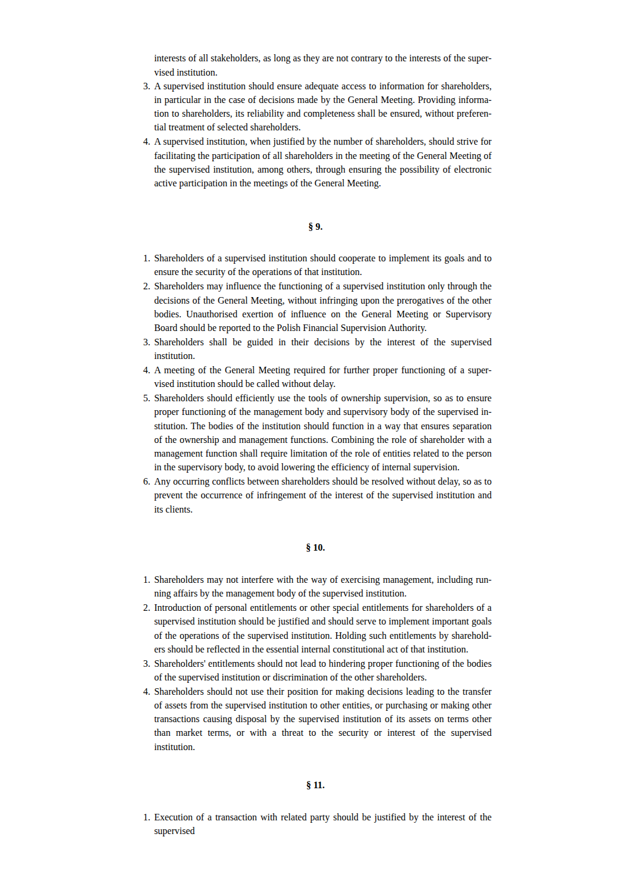interests of all stakeholders, as long as they are not contrary to the interests of the supervised institution.
3. A supervised institution should ensure adequate access to information for shareholders, in particular in the case of decisions made by the General Meeting. Providing information to shareholders, its reliability and completeness shall be ensured, without preferential treatment of selected shareholders.
4. A supervised institution, when justified by the number of shareholders, should strive for facilitating the participation of all shareholders in the meeting of the General Meeting of the supervised institution, among others, through ensuring the possibility of electronic active participation in the meetings of the General Meeting.
§ 9.
1. Shareholders of a supervised institution should cooperate to implement its goals and to ensure the security of the operations of that institution.
2. Shareholders may influence the functioning of a supervised institution only through the decisions of the General Meeting, without infringing upon the prerogatives of the other bodies. Unauthorised exertion of influence on the General Meeting or Supervisory Board should be reported to the Polish Financial Supervision Authority.
3. Shareholders shall be guided in their decisions by the interest of the supervised institution.
4. A meeting of the General Meeting required for further proper functioning of a supervised institution should be called without delay.
5. Shareholders should efficiently use the tools of ownership supervision, so as to ensure proper functioning of the management body and supervisory body of the supervised institution. The bodies of the institution should function in a way that ensures separation of the ownership and management functions. Combining the role of shareholder with a management function shall require limitation of the role of entities related to the person in the supervisory body, to avoid lowering the efficiency of internal supervision.
6. Any occurring conflicts between shareholders should be resolved without delay, so as to prevent the occurrence of infringement of the interest of the supervised institution and its clients.
§ 10.
1. Shareholders may not interfere with the way of exercising management, including running affairs by the management body of the supervised institution.
2. Introduction of personal entitlements or other special entitlements for shareholders of a supervised institution should be justified and should serve to implement important goals of the operations of the supervised institution. Holding such entitlements by shareholders should be reflected in the essential internal constitutional act of that institution.
3. Shareholders' entitlements should not lead to hindering proper functioning of the bodies of the supervised institution or discrimination of the other shareholders.
4. Shareholders should not use their position for making decisions leading to the transfer of assets from the supervised institution to other entities, or purchasing or making other transactions causing disposal by the supervised institution of its assets on terms other than market terms, or with a threat to the security or interest of the supervised institution.
§ 11.
1. Execution of a transaction with related party should be justified by the interest of the supervised